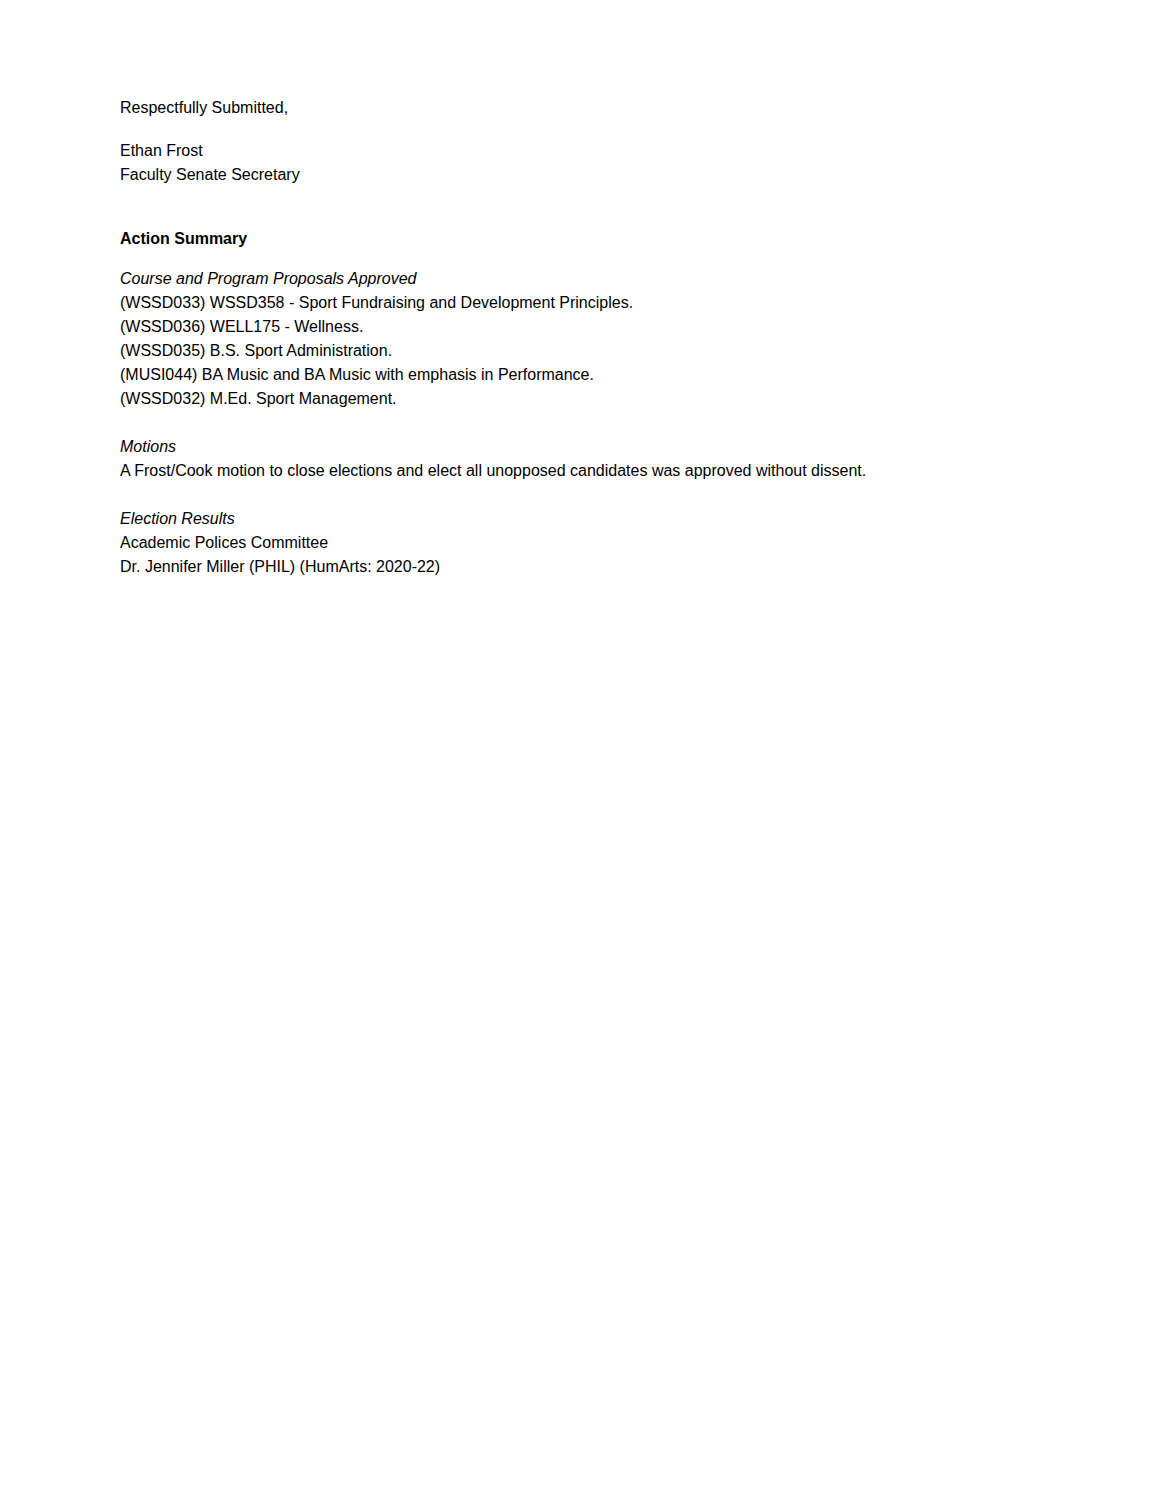Respectfully Submitted,
Ethan Frost
Faculty Senate Secretary
Action Summary
Course and Program Proposals Approved
(WSSD033) WSSD358 - Sport Fundraising and Development Principles.
(WSSD036) WELL175 - Wellness.
(WSSD035) B.S. Sport Administration.
(MUSI044) BA Music and BA Music with emphasis in Performance.
(WSSD032) M.Ed. Sport Management.
Motions
A Frost/Cook motion to close elections and elect all unopposed candidates was approved without dissent.
Election Results
Academic Polices Committee
Dr. Jennifer Miller (PHIL) (HumArts: 2020-22)